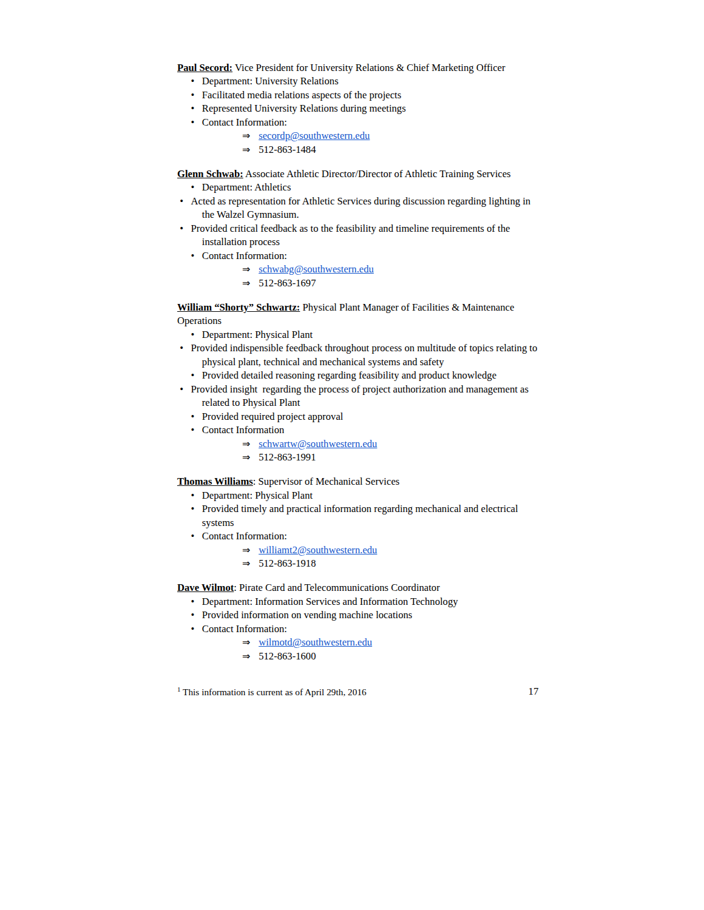Paul Secord: Vice President for University Relations & Chief Marketing Officer
Department: University Relations
Facilitated media relations aspects of the projects
Represented University Relations during meetings
Contact Information:
secordp@southwestern.edu
512-863-1484
Glenn Schwab: Associate Athletic Director/Director of Athletic Training Services
Department: Athletics
Acted as representation for Athletic Services during discussion regarding lighting in the Walzel Gymnasium.
Provided critical feedback as to the feasibility and timeline requirements of the installation process
Contact Information:
schwabg@southwestern.edu
512-863-1697
William “Shorty” Schwartz: Physical Plant Manager of Facilities & Maintenance Operations
Department: Physical Plant
Provided indispensible feedback throughout process on multitude of topics relating to physical plant, technical and mechanical systems and safety
Provided detailed reasoning regarding feasibility and product knowledge
Provided insight regarding the process of project authorization and management as related to Physical Plant
Provided required project approval
Contact Information
schwartw@southwestern.edu
512-863-1991
Thomas Williams: Supervisor of Mechanical Services
Department: Physical Plant
Provided timely and practical information regarding mechanical and electrical systems
Contact Information:
williamt2@southwestern.edu
512-863-1918
Dave Wilmot: Pirate Card and Telecommunications Coordinator
Department: Information Services and Information Technology
Provided information on vending machine locations
Contact Information:
wilmotd@southwestern.edu
512-863-1600
1 This information is current as of April 29th, 2016
17